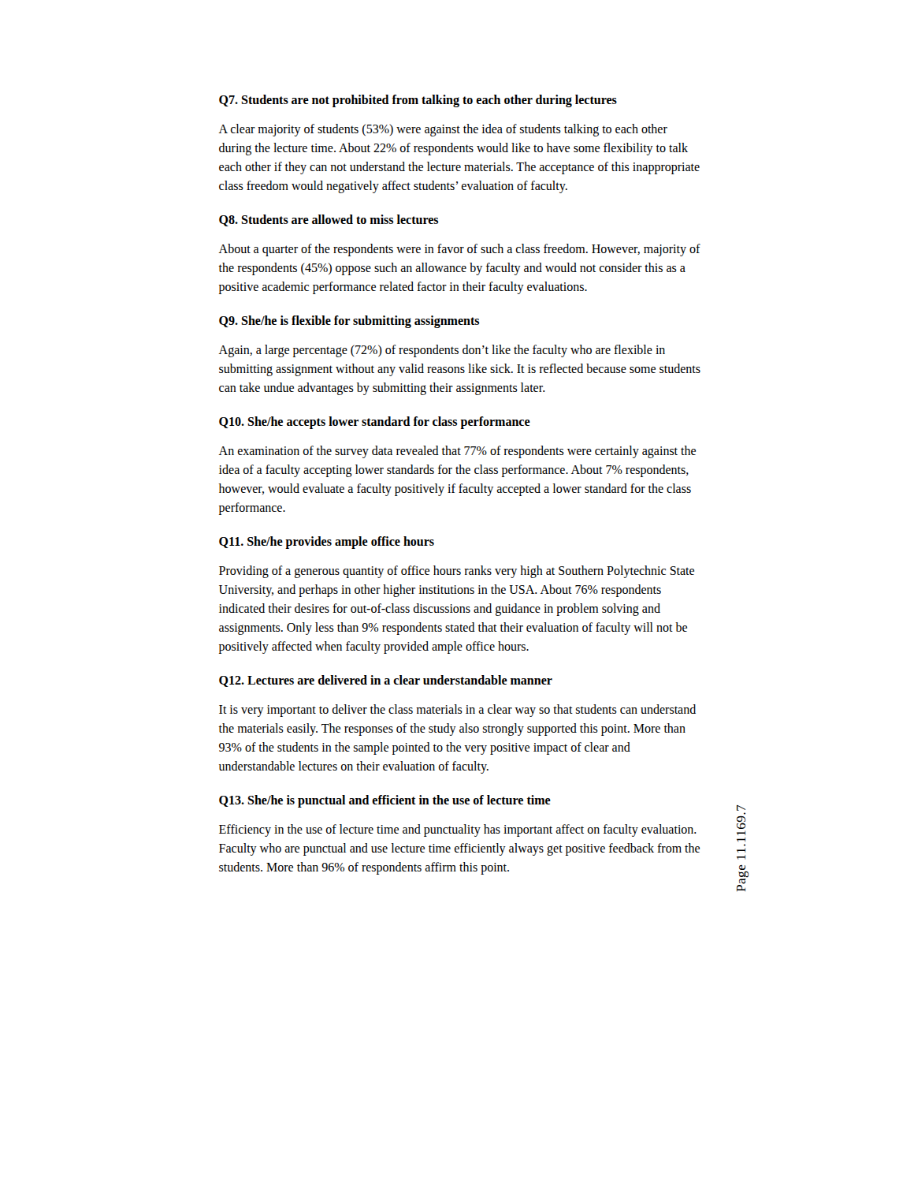Q7. Students are not prohibited from talking to each other during lectures
A clear majority of students (53%) were against the idea of students talking to each other during the lecture time. About 22% of respondents would like to have some flexibility to talk each other if they can not understand the lecture materials. The acceptance of this inappropriate class freedom would negatively affect students’ evaluation of faculty.
Q8. Students are allowed to miss lectures
About a quarter of the respondents were in favor of such a class freedom. However, majority of the respondents (45%) oppose such an allowance by faculty and would not consider this as a positive academic performance related factor in their faculty evaluations.
Q9. She/he is flexible for submitting assignments
Again, a large percentage (72%) of respondents don’t like the faculty who are flexible in submitting assignment without any valid reasons like sick. It is reflected because some students can take undue advantages by submitting their assignments later.
Q10. She/he accepts lower standard for class performance
An examination of the survey data revealed that 77% of respondents were certainly against the idea of a faculty accepting lower standards for the class performance. About 7% respondents, however, would evaluate a faculty positively if faculty accepted a lower standard for the class performance.
Q11. She/he provides ample office hours
Providing of a generous quantity of office hours ranks very high at Southern Polytechnic State University, and perhaps in other higher institutions in the USA. About 76% respondents indicated their desires for out-of-class discussions and guidance in problem solving and assignments. Only less than 9% respondents stated that their evaluation of faculty will not be positively affected when faculty provided ample office hours.
Q12. Lectures are delivered in a clear understandable manner
It is very important to deliver the class materials in a clear way so that students can understand the materials easily. The responses of the study also strongly supported this point. More than 93% of the students in the sample pointed to the very positive impact of clear and understandable lectures on their evaluation of faculty.
Q13. She/he is punctual and efficient in the use of lecture time
Efficiency in the use of lecture time and punctuality has important affect on faculty evaluation. Faculty who are punctual and use lecture time efficiently always get positive feedback from the students. More than 96% of respondents affirm this point.
Page 11.1169.7